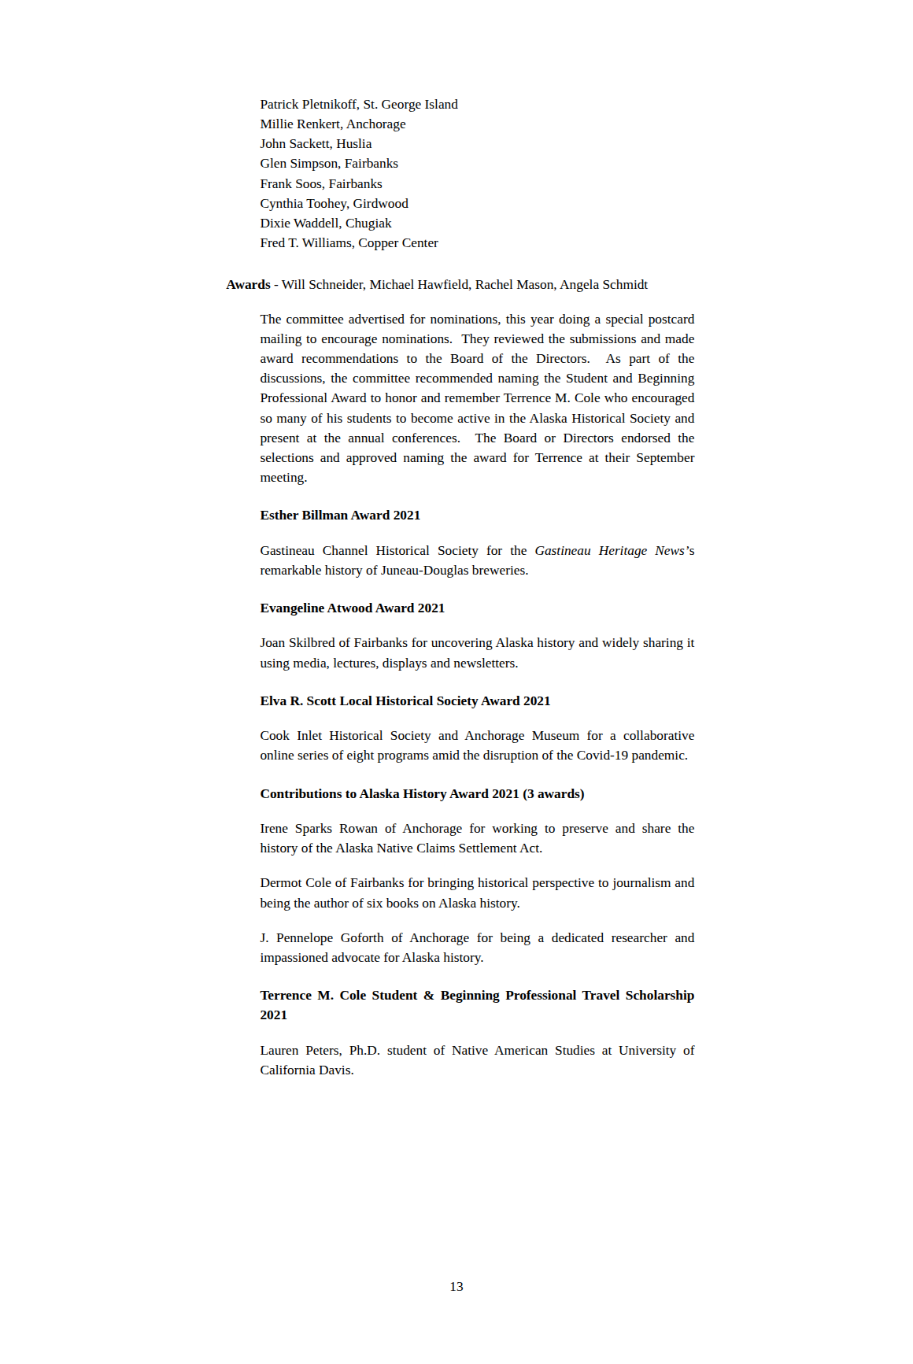Patrick Pletnikoff, St. George Island
Millie Renkert, Anchorage
John Sackett, Huslia
Glen Simpson, Fairbanks
Frank Soos, Fairbanks
Cynthia Toohey, Girdwood
Dixie Waddell, Chugiak
Fred T. Williams, Copper Center
Awards - Will Schneider, Michael Hawfield, Rachel Mason, Angela Schmidt
The committee advertised for nominations, this year doing a special postcard mailing to encourage nominations. They reviewed the submissions and made award recommendations to the Board of the Directors. As part of the discussions, the committee recommended naming the Student and Beginning Professional Award to honor and remember Terrence M. Cole who encouraged so many of his students to become active in the Alaska Historical Society and present at the annual conferences. The Board or Directors endorsed the selections and approved naming the award for Terrence at their September meeting.
Esther Billman Award 2021
Gastineau Channel Historical Society for the Gastineau Heritage News’s remarkable history of Juneau-Douglas breweries.
Evangeline Atwood Award 2021
Joan Skilbred of Fairbanks for uncovering Alaska history and widely sharing it using media, lectures, displays and newsletters.
Elva R. Scott Local Historical Society Award 2021
Cook Inlet Historical Society and Anchorage Museum for a collaborative online series of eight programs amid the disruption of the Covid-19 pandemic.
Contributions to Alaska History Award 2021 (3 awards)
Irene Sparks Rowan of Anchorage for working to preserve and share the history of the Alaska Native Claims Settlement Act.
Dermot Cole of Fairbanks for bringing historical perspective to journalism and being the author of six books on Alaska history.
J. Pennelope Goforth of Anchorage for being a dedicated researcher and impassioned advocate for Alaska history.
Terrence M. Cole Student & Beginning Professional Travel Scholarship 2021
Lauren Peters, Ph.D. student of Native American Studies at University of California Davis.
13